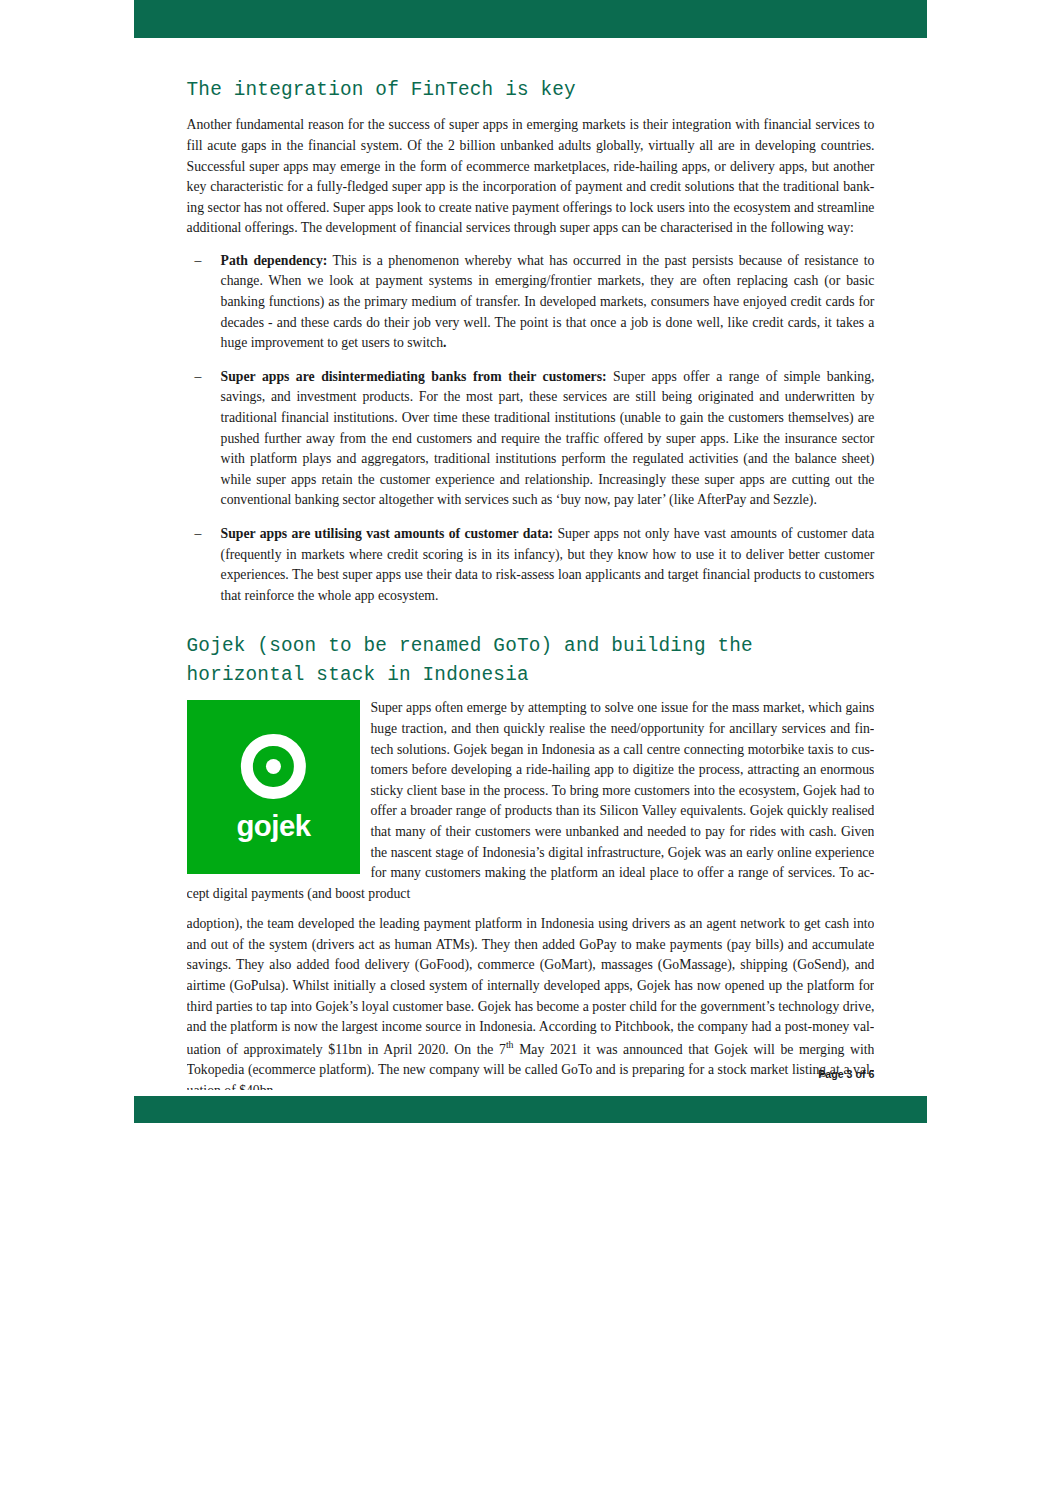The integration of FinTech is key
Another fundamental reason for the success of super apps in emerging markets is their integration with financial services to fill acute gaps in the financial system. Of the 2 billion unbanked adults globally, virtually all are in developing countries. Successful super apps may emerge in the form of ecommerce marketplaces, ride-hailing apps, or delivery apps, but another key characteristic for a fully-fledged super app is the incorporation of payment and credit solutions that the traditional banking sector has not offered. Super apps look to create native payment offerings to lock users into the ecosystem and streamline additional offerings. The development of financial services through super apps can be characterised in the following way:
Path dependency: This is a phenomenon whereby what has occurred in the past persists because of resistance to change. When we look at payment systems in emerging/frontier markets, they are often replacing cash (or basic banking functions) as the primary medium of transfer. In developed markets, consumers have enjoyed credit cards for decades - and these cards do their job very well. The point is that once a job is done well, like credit cards, it takes a huge improvement to get users to switch.
Super apps are disintermediating banks from their customers: Super apps offer a range of simple banking, savings, and investment products. For the most part, these services are still being originated and underwritten by traditional financial institutions. Over time these traditional institutions (unable to gain the customers themselves) are pushed further away from the end customers and require the traffic offered by super apps. Like the insurance sector with platform plays and aggregators, traditional institutions perform the regulated activities (and the balance sheet) while super apps retain the customer experience and relationship. Increasingly these super apps are cutting out the conventional banking sector altogether with services such as ‘buy now, pay later’ (like AfterPay and Sezzle).
Super apps are utilising vast amounts of customer data: Super apps not only have vast amounts of customer data (frequently in markets where credit scoring is in its infancy), but they know how to use it to deliver better customer experiences. The best super apps use their data to risk-assess loan applicants and target financial products to customers that reinforce the whole app ecosystem.
Gojek (soon to be renamed GoTo) and building the horizontal stack in Indonesia
gojek
Super apps often emerge by attempting to solve one issue for the mass market, which gains huge traction, and then quickly realise the need/opportunity for ancillary services and fintech solutions. Gojek began in Indonesia as a call centre connecting motorbike taxis to customers before developing a ride-hailing app to digitize the process, attracting an enormous sticky client base in the process. To bring more customers into the ecosystem, Gojek had to offer a broader range of products than its Silicon Valley equivalents. Gojek quickly realised that many of their customers were unbanked and needed to pay for rides with cash. Given the nascent stage of Indonesia’s digital infrastructure, Gojek was an early online experience for many customers making the platform an ideal place to offer a range of services. To accept digital payments (and boost product
adoption), the team developed the leading payment platform in Indonesia using drivers as an agent network to get cash into and out of the system (drivers act as human ATMs). They then added GoPay to make payments (pay bills) and accumulate savings. They also added food delivery (GoFood), commerce (GoMart), massages (GoMassage), shipping (GoSend), and airtime (GoPulsa). Whilst initially a closed system of internally developed apps, Gojek has now opened up the platform for third parties to tap into Gojek’s loyal customer base. Gojek has become a poster child for the government’s technology drive, and the platform is now the largest income source in Indonesia. According to Pitchbook, the company had a post-money valuation of approximately $11bn in April 2020. On the 7th May 2021 it was announced that Gojek will be merging with Tokopedia (ecommerce platform). The new company will be called GoTo and is preparing for a stock market listing at a valuation of $40bn.
Page 3 of 6